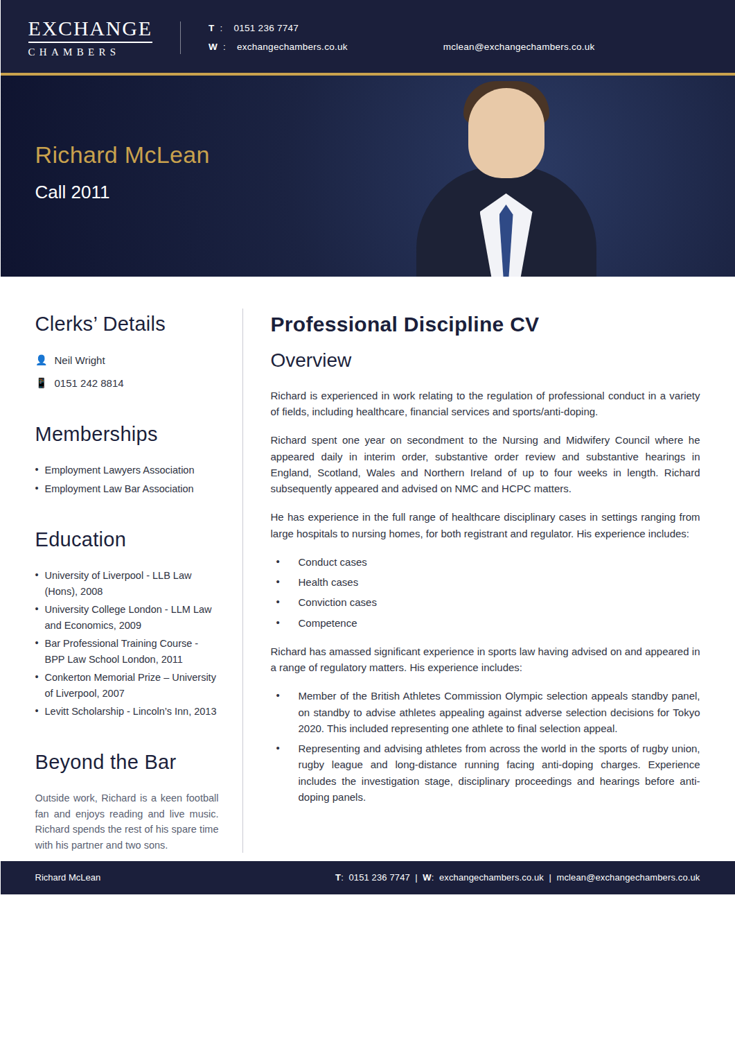EXCHANGE CHAMBERS
T: 0151 236 7747
W: exchangechambers.co.uk mclean@exchangechambers.co.uk
Richard McLean
Call 2011
Clerks’ Details
👤Neil Wright
📱0151 242 8814
Memberships
Employment Lawyers Association
Employment Law Bar Association
Education
University of Liverpool - LLB Law (Hons), 2008
University College London - LLM Law and Economics, 2009
Bar Professional Training Course - BPP Law School London, 2011
Conkerton Memorial Prize – University of Liverpool, 2007
Levitt Scholarship - Lincoln’s Inn, 2013
Beyond the Bar
Outside work, Richard is a keen football fan and enjoys reading and live music. Richard spends the rest of his spare time with his partner and two sons.
Professional Discipline CV
Overview
Richard is experienced in work relating to the regulation of professional conduct in a variety of fields, including healthcare, financial services and sports/anti-doping.
Richard spent one year on secondment to the Nursing and Midwifery Council where he appeared daily in interim order, substantive order review and substantive hearings in England, Scotland, Wales and Northern Ireland of up to four weeks in length. Richard subsequently appeared and advised on NMC and HCPC matters.
He has experience in the full range of healthcare disciplinary cases in settings ranging from large hospitals to nursing homes, for both registrant and regulator. His experience includes:
Conduct cases
Health cases
Conviction cases
Competence
Richard has amassed significant experience in sports law having advised on and appeared in a range of regulatory matters. His experience includes:
Member of the British Athletes Commission Olympic selection appeals standby panel, on standby to advise athletes appealing against adverse selection decisions for Tokyo 2020. This included representing one athlete to final selection appeal.
Representing and advising athletes from across the world in the sports of rugby union, rugby league and long-distance running facing anti-doping charges. Experience includes the investigation stage, disciplinary proceedings and hearings before anti-doping panels.
Richard McLean
T: 0151 236 7747 | W: exchangechambers.co.uk | mclean@exchangechambers.co.uk